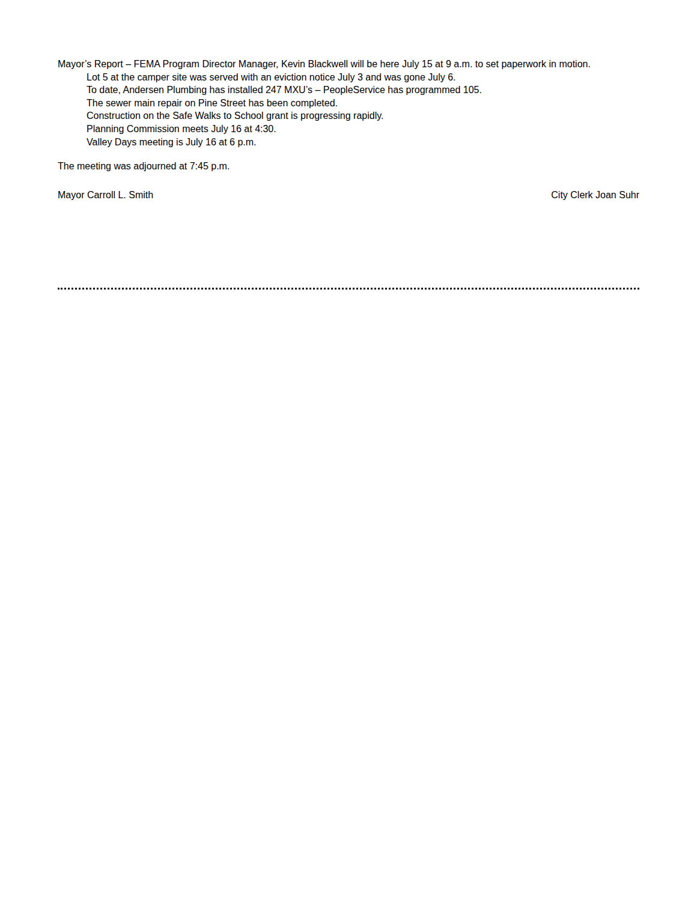Mayor’s Report – FEMA Program Director Manager, Kevin Blackwell will be here July 15 at 9 a.m. to set paperwork in motion.
Lot 5 at the camper site was served with an eviction notice July 3 and was gone July 6.
To date, Andersen Plumbing has installed 247 MXU’s – PeopleService has programmed 105.
The sewer main repair on Pine Street has been completed.
Construction on the Safe Walks to School grant is progressing rapidly.
Planning Commission meets July 16 at 4:30.
Valley Days meeting is July 16 at 6 p.m.
The meeting was adjourned at 7:45 p.m.
Mayor Carroll L. Smith City Clerk Joan Suhr